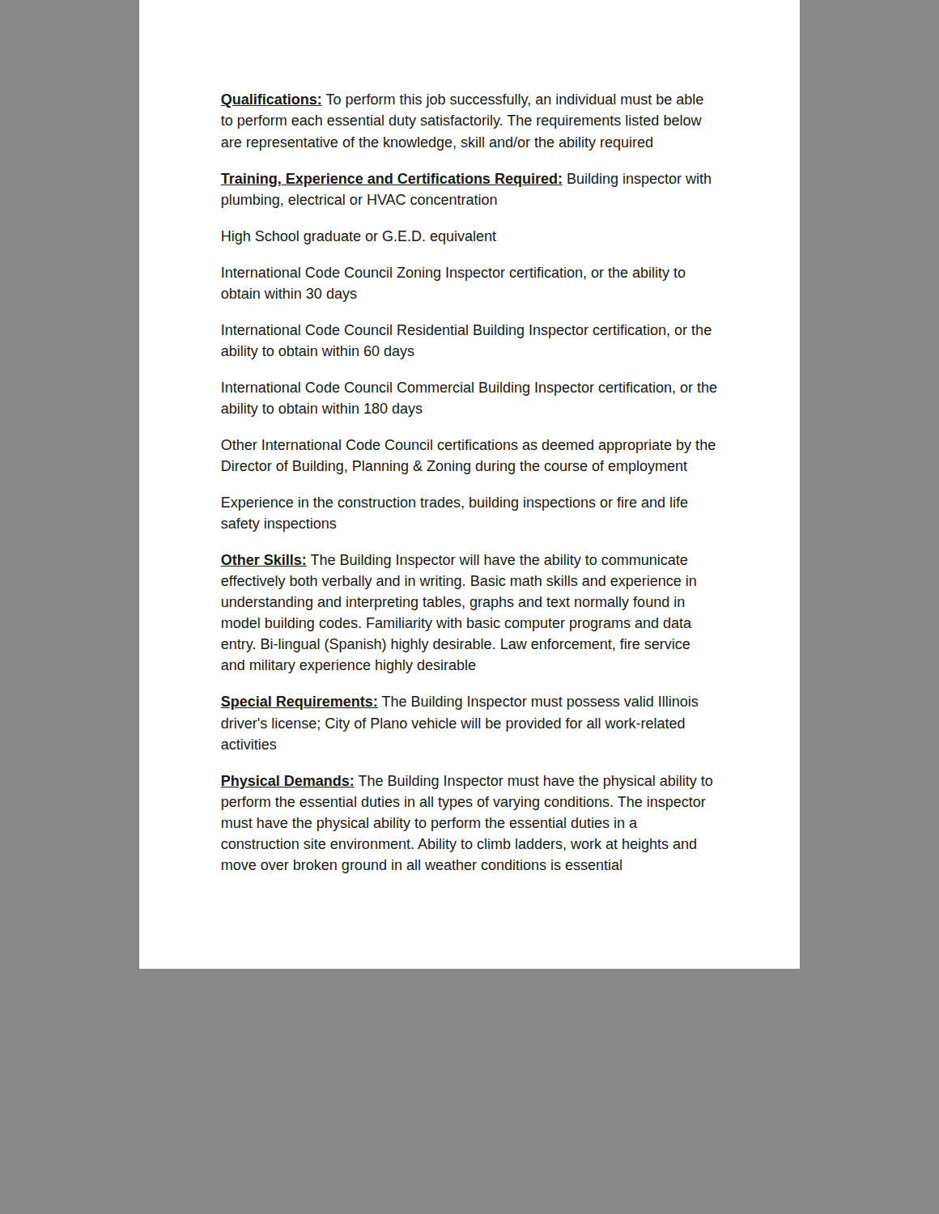Qualifications: To perform this job successfully, an individual must be able to perform each essential duty satisfactorily. The requirements listed below are representative of the knowledge, skill and/or the ability required
Training, Experience and Certifications Required: Building inspector with plumbing, electrical or HVAC concentration
High School graduate or G.E.D. equivalent
International Code Council Zoning Inspector certification, or the ability to obtain within 30 days
International Code Council Residential Building Inspector certification, or the ability to obtain within 60 days
International Code Council Commercial Building Inspector certification, or the ability to obtain within 180 days
Other International Code Council certifications as deemed appropriate by the Director of Building, Planning & Zoning during the course of employment
Experience in the construction trades, building inspections or fire and life safety inspections
Other Skills: The Building Inspector will have the ability to communicate effectively both verbally and in writing. Basic math skills and experience in understanding and interpreting tables, graphs and text normally found in model building codes. Familiarity with basic computer programs and data entry. Bi-lingual (Spanish) highly desirable. Law enforcement, fire service and military experience highly desirable
Special Requirements: The Building Inspector must possess valid Illinois driver's license; City of Plano vehicle will be provided for all work-related activities
Physical Demands: The Building Inspector must have the physical ability to perform the essential duties in all types of varying conditions. The inspector must have the physical ability to perform the essential duties in a construction site environment. Ability to climb ladders, work at heights and move over broken ground in all weather conditions is essential